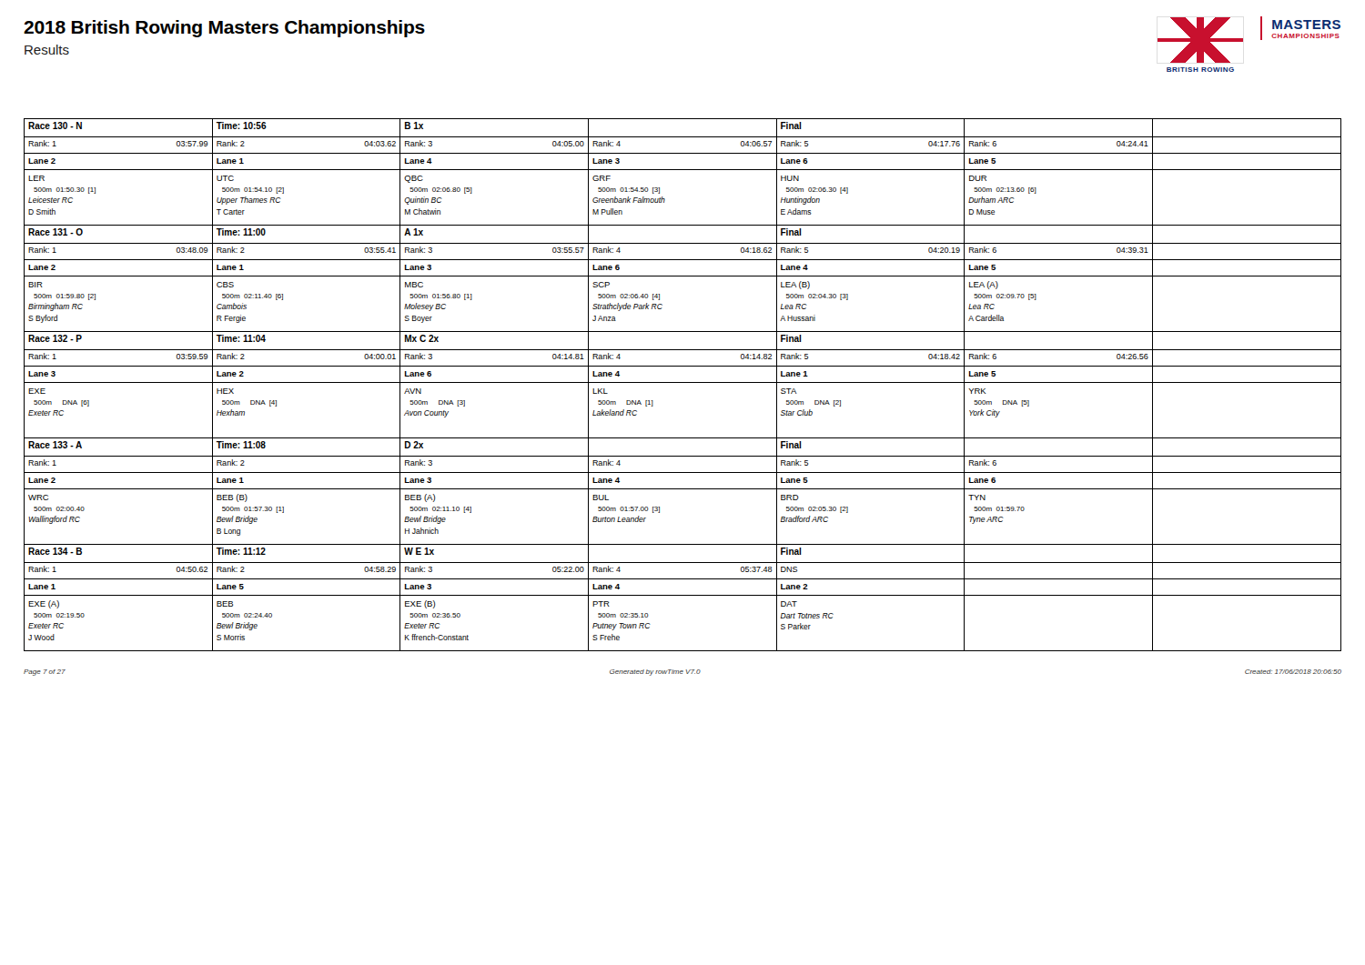2018 British Rowing Masters Championships
Results
BRITISH ROWING
MASTERS
CHAMPIONSHIPS
| Race 130 - N | Time: 10:56 | B 1x | | Final | | |
| Rank: 1 03:57.99 | Rank: 2 04:03.62 | Rank: 3 04:05.00 | Rank: 4 04:06.57 | Rank: 5 04:17.76 | Rank: 6 04:24.41 | |
| Lane 2 | Lane 1 | Lane 4 | Lane 3 | Lane 6 | Lane 5 | |
| LER 500m 01:50.30 [1] Leicester RC D Smith | UTC 500m 01:54.10 [2] Upper Thames RC T Carter | QBC 500m 02:06.80 [5] Quintin BC M Chatwin | GRF 500m 01:54.50 [3] Greenbank Falmouth M Pullen | HUN 500m 02:06.30 [4] Huntingdon E Adams | DUR 500m 02:13.60 [6] Durham ARC D Muse | |
| Race 131 - O | Time: 11:00 | A 1x | | Final | | |
| Rank: 1 03:48.09 | Rank: 2 03:55.41 | Rank: 3 03:55.57 | Rank: 4 04:18.62 | Rank: 5 04:20.19 | Rank: 6 04:39.31 | |
| Lane 2 | Lane 1 | Lane 3 | Lane 6 | Lane 4 | Lane 5 | |
| BIR 500m 01:59.80 [2] Birmingham RC S Byford | CBS 500m 02:11.40 [6] Cambois R Fergie | MBC 500m 01:56.80 [1] Molesey BC S Boyer | SCP 500m 02:06.40 [4] Strathclyde Park RC J Anza | LEA (B) 500m 02:04.30 [3] Lea RC A Hussani | LEA (A) 500m 02:09.70 [5] Lea RC A Cardella | |
| Race 132 - P | Time: 11:04 | Mx C 2x | | Final | | |
| Rank: 1 03:59.59 | Rank: 2 04:00.01 | Rank: 3 04:14.81 | Rank: 4 04:14.82 | Rank: 5 04:18.42 | Rank: 6 04:26.56 | |
| Lane 3 | Lane 2 | Lane 6 | Lane 4 | Lane 1 | Lane 5 | |
| EXE 500m DNA [6] Exeter RC | HEX 500m DNA [4] Hexham | AVN 500m DNA [3] Avon County | LKL 500m DNA [1] Lakeland RC | STA 500m DNA [2] Star Club | YRK 500m DNA [5] York City | |
| Race 133 - A | Time: 11:08 | D 2x | | Final | | |
| Rank: 1 | Rank: 2 | Rank: 3 | Rank: 4 | Rank: 5 | Rank: 6 | |
| Lane 2 | Lane 1 | Lane 3 | Lane 4 | Lane 5 | Lane 6 | |
| WRC 500m 02:00.40 Wallingford RC | BEB (B) 500m 01:57.30 [1] Bewl Bridge B Long | BEB (A) 500m 02:11.10 [4] Bewl Bridge H Jahnich | BUL 500m 01:57.00 [3] Burton Leander | BRD 500m 02:05.30 [2] Bradford ARC | TYN 500m 01:59.70 Tyne ARC | |
| Race 134 - B | Time: 11:12 | W E 1x | | Final | | |
| Rank: 1 04:50.62 | Rank: 2 04:58.29 | Rank: 3 05:22.00 | Rank: 4 05:37.48 | DNS | | |
| Lane 1 | Lane 5 | Lane 3 | Lane 4 | Lane 2 | | |
| EXE (A) 500m 02:19.50 Exeter RC J Wood | BEB 500m 02:24.40 Bewl Bridge S Morris | EXE (B) 500m 02:36.50 Exeter RC K ffrench-Constant | PTR 500m 02:35.10 Putney Town RC S Frehe | DAT Dart Totnes RC S Parker | | |
Page 7 of 27
Generated by rowTime V7.0
Created: 17/06/2018 20:06:50